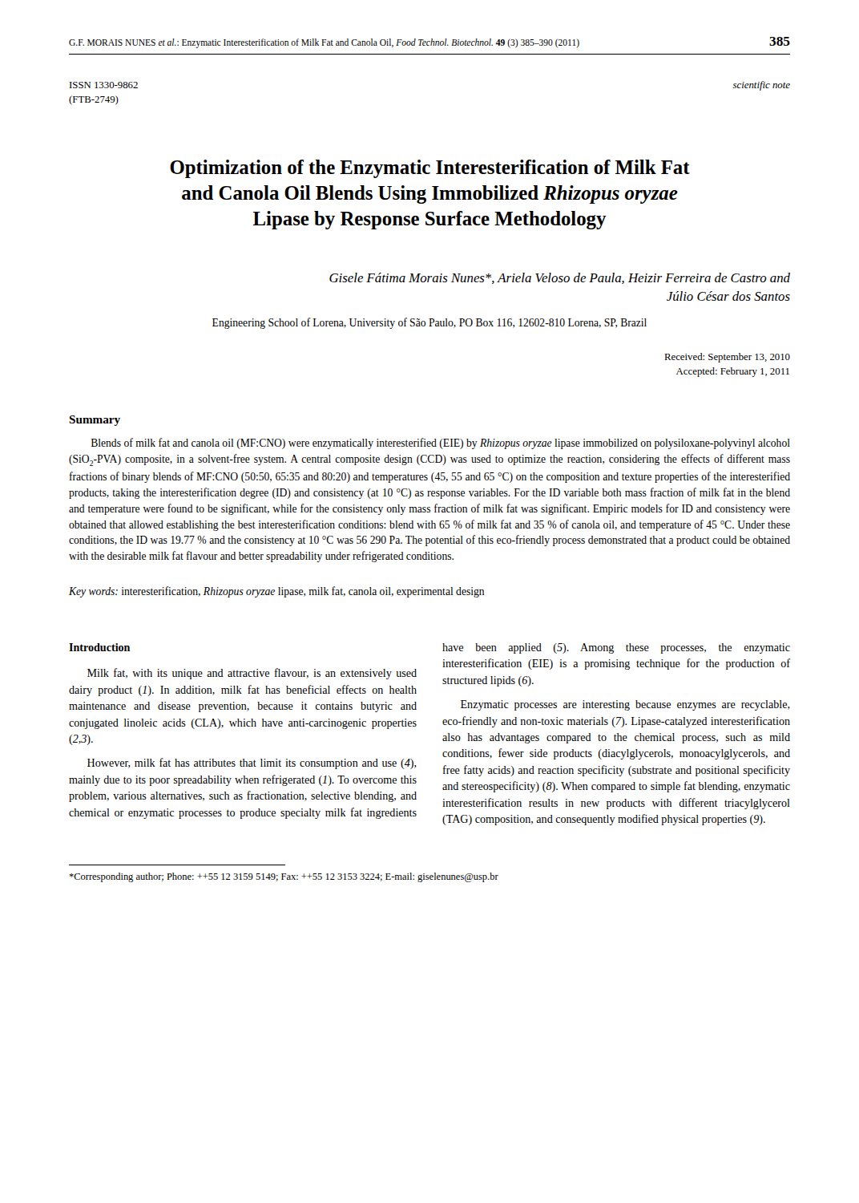G.F. MORAIS NUNES et al.: Enzymatic Interesterification of Milk Fat and Canola Oil, Food Technol. Biotechnol. 49 (3) 385–390 (2011)
385
ISSN 1330-9862
(FTB-2749)
scientific note
Optimization of the Enzymatic Interesterification of Milk Fat
and Canola Oil Blends Using Immobilized Rhizopus oryzae
Lipase by Response Surface Methodology
Gisele Fátima Morais Nunes*, Ariela Veloso de Paula, Heizir Ferreira de Castro and
Júlio César dos Santos
Engineering School of Lorena, University of São Paulo, PO Box 116, 12602-810 Lorena, SP, Brazil
Received: September 13, 2010
Accepted: February 1, 2011
Summary
Blends of milk fat and canola oil (MF:CNO) were enzymatically interesterified (EIE) by Rhizopus oryzae lipase immobilized on polysiloxane-polyvinyl alcohol (SiO2-PVA) composite, in a solvent-free system. A central composite design (CCD) was used to optimize the reaction, considering the effects of different mass fractions of binary blends of MF:CNO (50:50, 65:35 and 80:20) and temperatures (45, 55 and 65 °C) on the composition and texture properties of the interesterified products, taking the interesterification degree (ID) and consistency (at 10 °C) as response variables. For the ID variable both mass fraction of milk fat in the blend and temperature were found to be significant, while for the consistency only mass fraction of milk fat was significant. Empiric models for ID and consistency were obtained that allowed establishing the best interesterification conditions: blend with 65 % of milk fat and 35 % of canola oil, and temperature of 45 °C. Under these conditions, the ID was 19.77 % and the consistency at 10 °C was 56 290 Pa. The potential of this eco-friendly process demonstrated that a product could be obtained with the desirable milk fat flavour and better spreadability under refrigerated conditions.
Key words: interesterification, Rhizopus oryzae lipase, milk fat, canola oil, experimental design
Introduction
Milk fat, with its unique and attractive flavour, is an extensively used dairy product (1). In addition, milk fat has beneficial effects on health maintenance and disease prevention, because it contains butyric and conjugated linoleic acids (CLA), which have anti-carcinogenic properties (2,3).
However, milk fat has attributes that limit its consumption and use (4), mainly due to its poor spreadability when refrigerated (1). To overcome this problem, various alternatives, such as fractionation, selective blending, and chemical or enzymatic processes to produce specialty milk fat ingredients have been applied (5). Among these processes, the enzymatic interesterification (EIE) is a promising technique for the production of structured lipids (6).
Enzymatic processes are interesting because enzymes are recyclable, eco-friendly and non-toxic materials (7). Lipase-catalyzed interesterification also has advantages compared to the chemical process, such as mild conditions, fewer side products (diacylglycerols, monoacylglycerols, and free fatty acids) and reaction specificity (substrate and positional specificity and stereospecificity) (8). When compared to simple fat blending, enzymatic interesterification results in new products with different triacylglycerol (TAG) composition, and consequently modified physical properties (9).
*Corresponding author; Phone: ++55 12 3159 5149; Fax: ++55 12 3153 3224; E-mail: giselenunes@usp.br